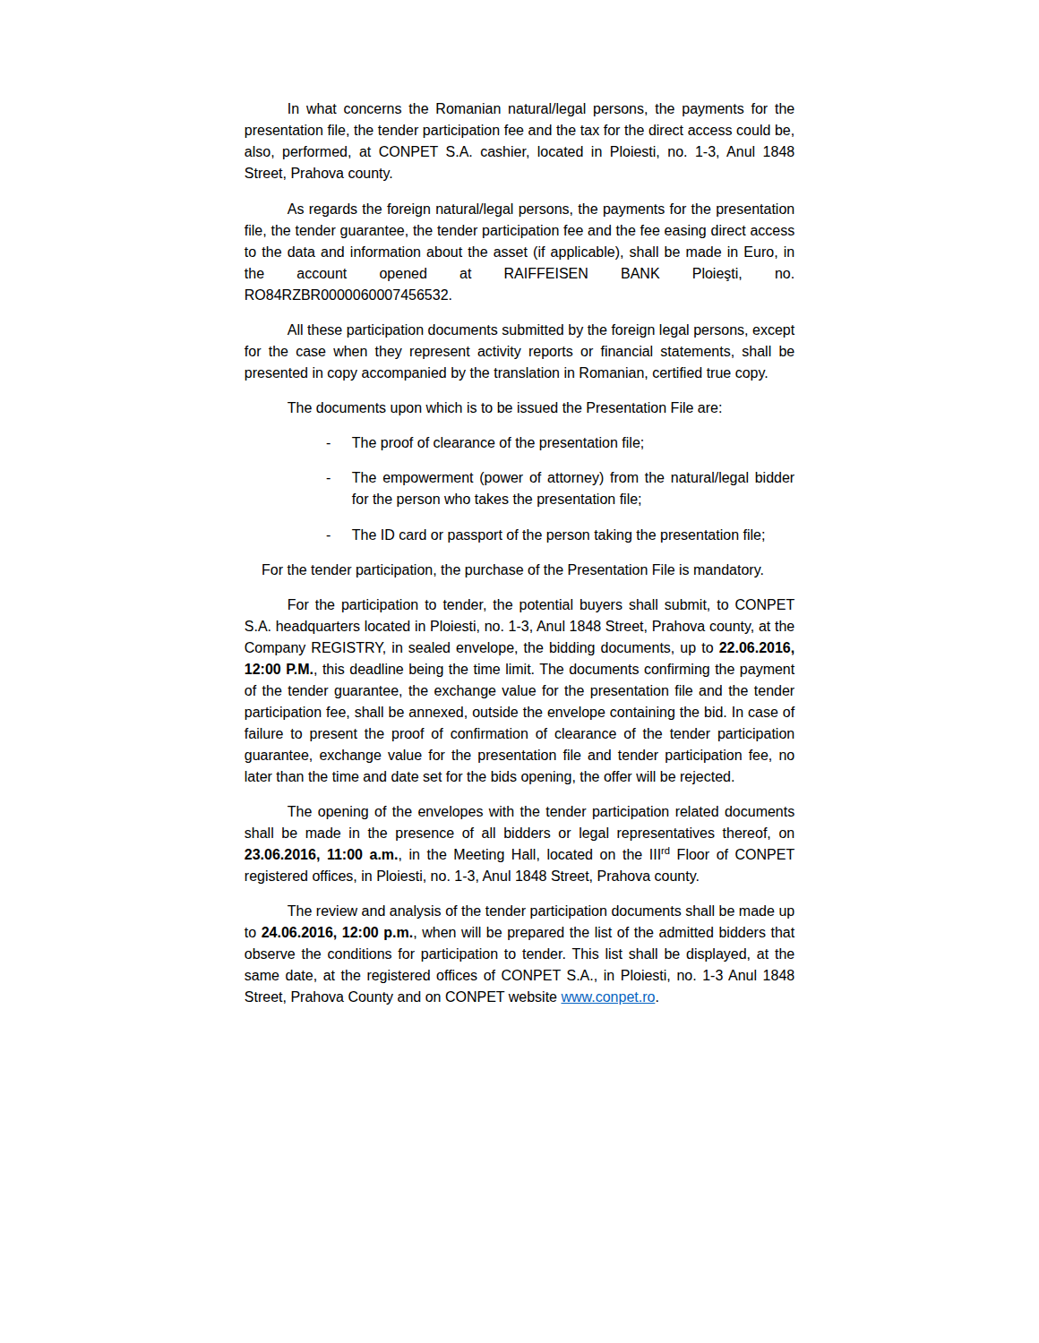In what concerns the Romanian natural/legal persons, the payments for the presentation file, the tender participation fee and the tax for the direct access could be, also, performed, at CONPET S.A. cashier, located in Ploiesti, no. 1-3, Anul 1848 Street, Prahova county.
As regards the foreign natural/legal persons, the payments for the presentation file, the tender guarantee, the tender participation fee and the fee easing direct access to the data and information about the asset (if applicable), shall be made in Euro, in the account opened at RAIFFEISEN BANK Ploieşti, no. RO84RZBR0000060007456532.
All these participation documents submitted by the foreign legal persons, except for the case when they represent activity reports or financial statements, shall be presented in copy accompanied by the translation in Romanian, certified true copy.
The documents upon which is to be issued the Presentation File are:
The proof of clearance of the presentation file;
The empowerment (power of attorney) from the natural/legal bidder for the person who takes the presentation file;
The ID card or passport of the person taking the presentation file;
For the tender participation, the purchase of the Presentation File is mandatory.
For the participation to tender, the potential buyers shall submit, to CONPET S.A. headquarters located in Ploiesti, no. 1-3, Anul 1848 Street, Prahova county, at the Company REGISTRY, in sealed envelope, the bidding documents, up to 22.06.2016, 12:00 P.M., this deadline being the time limit. The documents confirming the payment of the tender guarantee, the exchange value for the presentation file and the tender participation fee, shall be annexed, outside the envelope containing the bid. In case of failure to present the proof of confirmation of clearance of the tender participation guarantee, exchange value for the presentation file and tender participation fee, no later than the time and date set for the bids opening, the offer will be rejected.
The opening of the envelopes with the tender participation related documents shall be made in the presence of all bidders or legal representatives thereof, on 23.06.2016, 11:00 a.m., in the Meeting Hall, located on the IIIrd Floor of CONPET registered offices, in Ploiesti, no. 1-3, Anul 1848 Street, Prahova county.
The review and analysis of the tender participation documents shall be made up to 24.06.2016, 12:00 p.m., when will be prepared the list of the admitted bidders that observe the conditions for participation to tender. This list shall be displayed, at the same date, at the registered offices of CONPET S.A., in Ploiesti, no. 1-3 Anul 1848 Street, Prahova County and on CONPET website www.conpet.ro.